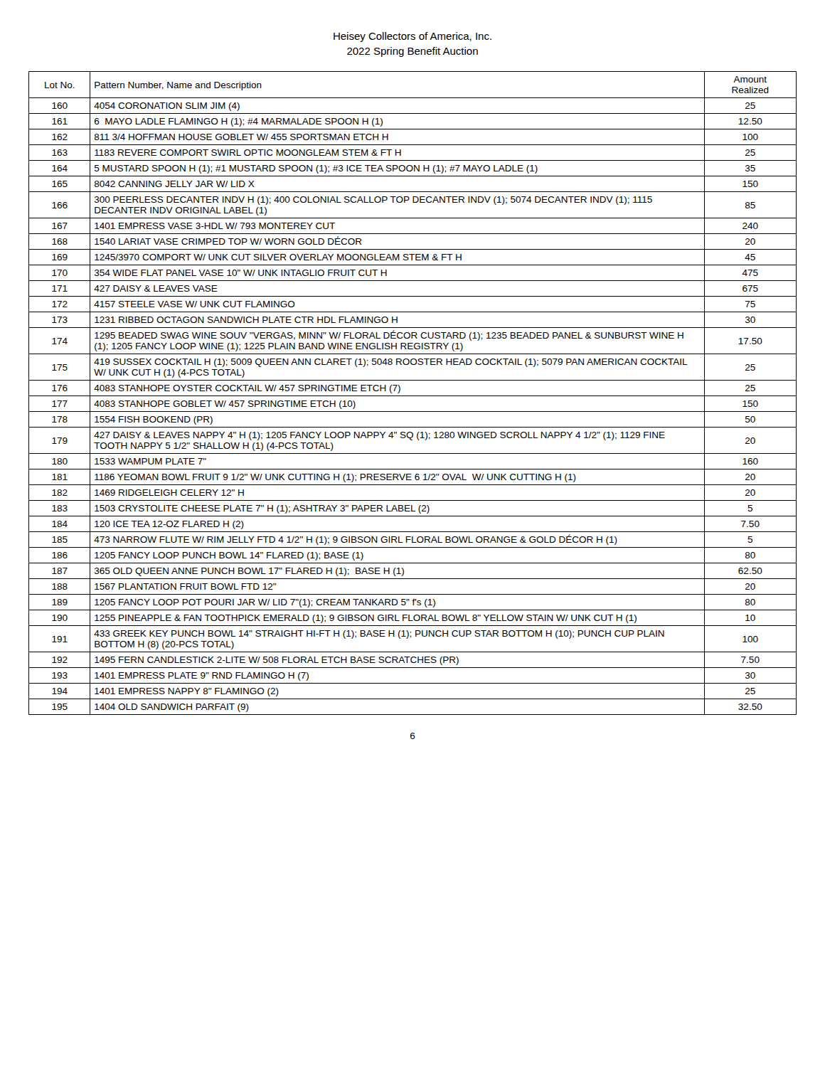Heisey Collectors of America, Inc.
2022 Spring Benefit Auction
| Lot No. | Pattern Number, Name and Description | Amount Realized |
| --- | --- | --- |
| 160 | 4054 CORONATION SLIM JIM (4) | 25 |
| 161 | 6 MAYO LADLE FLAMINGO H (1); #4 MARMALADE SPOON H (1) | 12.50 |
| 162 | 811 3/4 HOFFMAN HOUSE GOBLET W/ 455 SPORTSMAN ETCH H | 100 |
| 163 | 1183 REVERE COMPORT SWIRL OPTIC MOONGLEAM STEM & FT H | 25 |
| 164 | 5 MUSTARD SPOON H (1); #1 MUSTARD SPOON (1); #3 ICE TEA SPOON H (1); #7 MAYO LADLE (1) | 35 |
| 165 | 8042 CANNING JELLY JAR W/ LID X | 150 |
| 166 | 300 PEERLESS DECANTER INDV H (1); 400 COLONIAL SCALLOP TOP DECANTER INDV (1); 5074 DECANTER INDV (1); 1115 DECANTER INDV ORIGINAL LABEL (1) | 85 |
| 167 | 1401 EMPRESS VASE 3-HDL W/ 793 MONTEREY CUT | 240 |
| 168 | 1540 LARIAT VASE CRIMPED TOP W/ WORN GOLD DÉCOR | 20 |
| 169 | 1245/3970 COMPORT W/ UNK CUT SILVER OVERLAY MOONGLEAM STEM & FT H | 45 |
| 170 | 354 WIDE FLAT PANEL VASE 10" W/ UNK INTAGLIO FRUIT CUT H | 475 |
| 171 | 427 DAISY & LEAVES VASE | 675 |
| 172 | 4157 STEELE VASE W/ UNK CUT FLAMINGO | 75 |
| 173 | 1231 RIBBED OCTAGON SANDWICH PLATE CTR HDL FLAMINGO H | 30 |
| 174 | 1295 BEADED SWAG WINE SOUV "VERGAS, MINN" W/ FLORAL DÉCOR CUSTARD (1); 1235 BEADED PANEL & SUNBURST WINE H (1); 1205 FANCY LOOP WINE (1); 1225 PLAIN BAND WINE ENGLISH REGISTRY (1) | 17.50 |
| 175 | 419 SUSSEX COCKTAIL H (1); 5009 QUEEN ANN CLARET (1); 5048 ROOSTER HEAD COCKTAIL (1); 5079 PAN AMERICAN COCKTAIL W/ UNK CUT H (1) (4-PCS TOTAL) | 25 |
| 176 | 4083 STANHOPE OYSTER COCKTAIL W/ 457 SPRINGTIME ETCH (7) | 25 |
| 177 | 4083 STANHOPE GOBLET W/ 457 SPRINGTIME ETCH (10) | 150 |
| 178 | 1554 FISH BOOKEND (PR) | 50 |
| 179 | 427 DAISY & LEAVES NAPPY 4" H (1); 1205 FANCY LOOP NAPPY 4" SQ (1); 1280 WINGED SCROLL NAPPY 4 1/2" (1); 1129 FINE TOOTH NAPPY 5 1/2" SHALLOW H (1) (4-PCS TOTAL) | 20 |
| 180 | 1533 WAMPUM PLATE 7" | 160 |
| 181 | 1186 YEOMAN BOWL FRUIT 9 1/2" W/ UNK CUTTING H (1); PRESERVE 6 1/2" OVAL W/ UNK CUTTING H (1) | 20 |
| 182 | 1469 RIDGELEIGH CELERY 12" H | 20 |
| 183 | 1503 CRYSTOLITE CHEESE PLATE 7" H (1); ASHTRAY 3" PAPER LABEL (2) | 5 |
| 184 | 120 ICE TEA 12-OZ FLARED H (2) | 7.50 |
| 185 | 473 NARROW FLUTE W/ RIM JELLY FTD 4 1/2" H (1); 9 GIBSON GIRL FLORAL BOWL ORANGE & GOLD DÉCOR H (1) | 5 |
| 186 | 1205 FANCY LOOP PUNCH BOWL 14" FLARED (1); BASE (1) | 80 |
| 187 | 365 OLD QUEEN ANNE PUNCH BOWL 17" FLARED H (1); BASE H (1) | 62.50 |
| 188 | 1567 PLANTATION FRUIT BOWL FTD 12" | 20 |
| 189 | 1205 FANCY LOOP POT POURI JAR W/ LID 7"(1); CREAM TANKARD 5" f's (1) | 80 |
| 190 | 1255 PINEAPPLE & FAN TOOTHPICK EMERALD (1); 9 GIBSON GIRL FLORAL BOWL 8" YELLOW STAIN W/ UNK CUT H (1) | 10 |
| 191 | 433 GREEK KEY PUNCH BOWL 14" STRAIGHT HI-FT H (1); BASE H (1); PUNCH CUP STAR BOTTOM H (10); PUNCH CUP PLAIN BOTTOM H (8) (20-PCS TOTAL) | 100 |
| 192 | 1495 FERN CANDLESTICK 2-LITE W/ 508 FLORAL ETCH BASE SCRATCHES (PR) | 7.50 |
| 193 | 1401 EMPRESS PLATE 9" RND FLAMINGO H (7) | 30 |
| 194 | 1401 EMPRESS NAPPY 8" FLAMINGO (2) | 25 |
| 195 | 1404 OLD SANDWICH PARFAIT (9) | 32.50 |
6